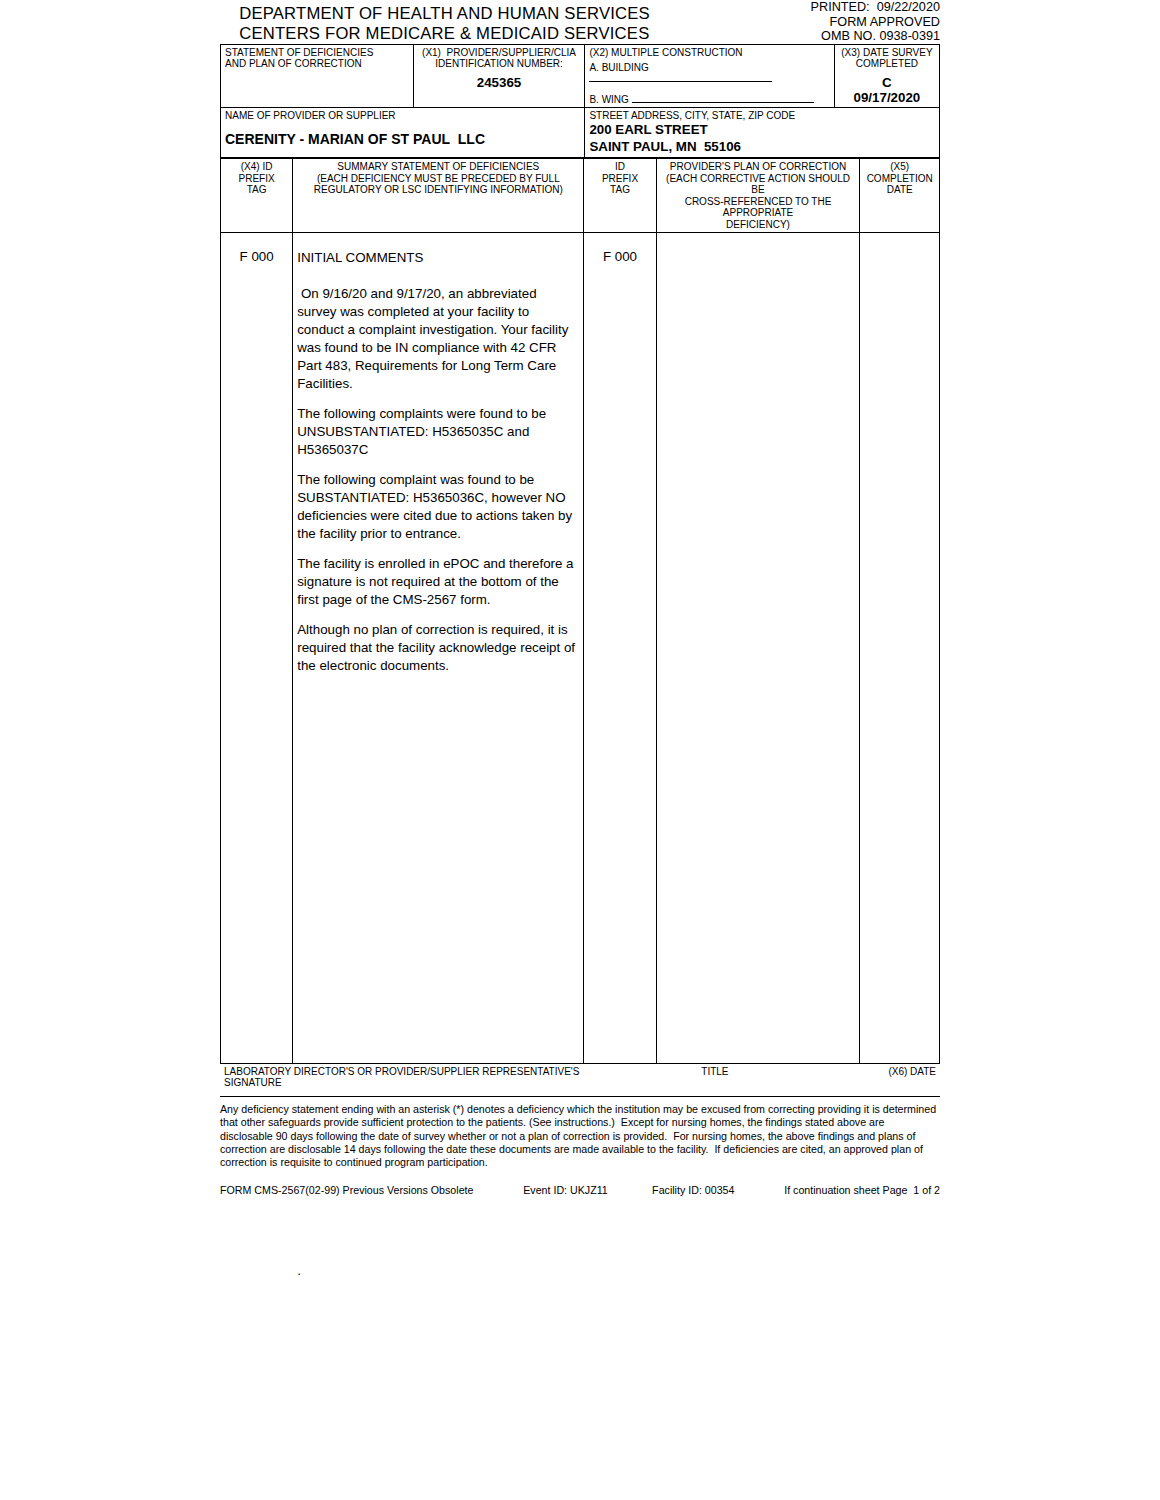DEPARTMENT OF HEALTH AND HUMAN SERVICES
CENTERS FOR MEDICARE & MEDICAID SERVICES
PRINTED: 09/22/2020
FORM APPROVED
OMB NO. 0938-0391
| STATEMENT OF DEFICIENCIES AND PLAN OF CORRECTION | (X1) PROVIDER/SUPPLIER/CLIA IDENTIFICATION NUMBER: 245365 | (X2) MULTIPLE CONSTRUCTION A. BUILDING B. WING | (X3) DATE SURVEY COMPLETED C 09/17/2020 |
| NAME OF PROVIDER OR SUPPLIER CERENITY - MARIAN OF ST PAUL LLC | STREET ADDRESS, CITY, STATE, ZIP CODE 200 EARL STREET SAINT PAUL, MN 55106 |
| (X4) ID PREFIX TAG | SUMMARY STATEMENT OF DEFICIENCIES (EACH DEFICIENCY MUST BE PRECEDED BY FULL REGULATORY OR LSC IDENTIFYING INFORMATION) | ID PREFIX TAG | PROVIDER'S PLAN OF CORRECTION (EACH CORRECTIVE ACTION SHOULD BE CROSS-REFERENCED TO THE APPROPRIATE DEFICIENCY) | (X5) COMPLETION DATE |
| --- | --- | --- | --- | --- |
| F 000 | INITIAL COMMENTS On 9/16/20 and 9/17/20, an abbreviated survey was completed at your facility to conduct a complaint investigation. Your facility was found to be IN compliance with 42 CFR Part 483, Requirements for Long Term Care Facilities. The following complaints were found to be UNSUBSTANTIATED: H5365035C and H5365037C The following complaint was found to be SUBSTANTIATED: H5365036C, however NO deficiencies were cited due to actions taken by the facility prior to entrance. The facility is enrolled in ePOC and therefore a signature is not required at the bottom of the first page of the CMS-2567 form. Although no plan of correction is required, it is required that the facility acknowledge receipt of the electronic documents. . | F 000 | | |
| LABORATORY DIRECTOR'S OR PROVIDER/SUPPLIER REPRESENTATIVE'S SIGNATURE | TITLE | (X6) DATE |
Any deficiency statement ending with an asterisk (*) denotes a deficiency which the institution may be excused from correcting providing it is determined that other safeguards provide sufficient protection to the patients. (See instructions.) Except for nursing homes, the findings stated above are disclosable 90 days following the date of survey whether or not a plan of correction is provided. For nursing homes, the above findings and plans of correction are disclosable 14 days following the date these documents are made available to the facility. If deficiencies are cited, an approved plan of correction is requisite to continued program participation.
FORM CMS-2567(02-99) Previous Versions Obsolete
Event ID: UKJZ11 Facility ID: 00354
If continuation sheet Page 1 of 2